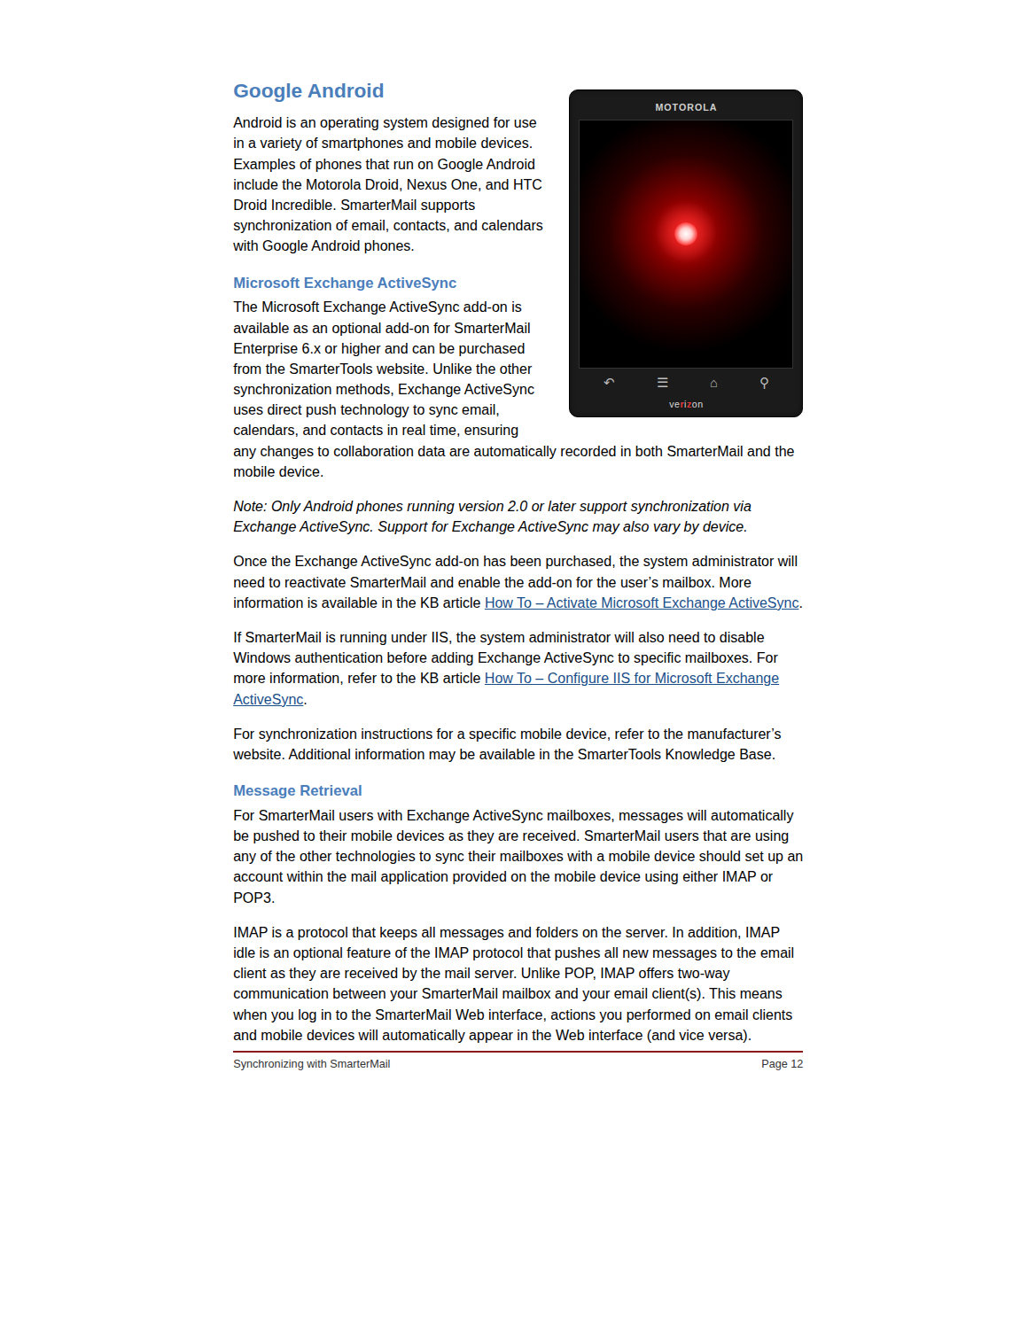MOTOROLA
↶ ☰ ⌂ ⚲
verizon
Google Android
Android is an operating system designed for use in a variety of smartphones and mobile devices. Examples of phones that run on Google Android include the Motorola Droid, Nexus One, and HTC Droid Incredible. SmarterMail supports synchronization of email, contacts, and calendars with Google Android phones.
Microsoft Exchange ActiveSync
The Microsoft Exchange ActiveSync add-on is available as an optional add-on for SmarterMail Enterprise 6.x or higher and can be purchased from the SmarterTools website. Unlike the other synchronization methods, Exchange ActiveSync uses direct push technology to sync email, calendars, and contacts in real time, ensuring any changes to collaboration data are automatically recorded in both SmarterMail and the mobile device.
Note: Only Android phones running version 2.0 or later support synchronization via Exchange ActiveSync. Support for Exchange ActiveSync may also vary by device.
Once the Exchange ActiveSync add-on has been purchased, the system administrator will need to reactivate SmarterMail and enable the add-on for the user’s mailbox. More information is available in the KB article How To – Activate Microsoft Exchange ActiveSync.
If SmarterMail is running under IIS, the system administrator will also need to disable Windows authentication before adding Exchange ActiveSync to specific mailboxes. For more information, refer to the KB article How To – Configure IIS for Microsoft Exchange ActiveSync.
For synchronization instructions for a specific mobile device, refer to the manufacturer’s website. Additional information may be available in the SmarterTools Knowledge Base.
Message Retrieval
For SmarterMail users with Exchange ActiveSync mailboxes, messages will automatically be pushed to their mobile devices as they are received. SmarterMail users that are using any of the other technologies to sync their mailboxes with a mobile device should set up an account within the mail application provided on the mobile device using either IMAP or POP3.
IMAP is a protocol that keeps all messages and folders on the server. In addition, IMAP idle is an optional feature of the IMAP protocol that pushes all new messages to the email client as they are received by the mail server. Unlike POP, IMAP offers two-way communication between your SmarterMail mailbox and your email client(s). This means when you log in to the SmarterMail Web interface, actions you performed on email clients and mobile devices will automatically appear in the Web interface (and vice versa).
Synchronizing with SmarterMail Page 12